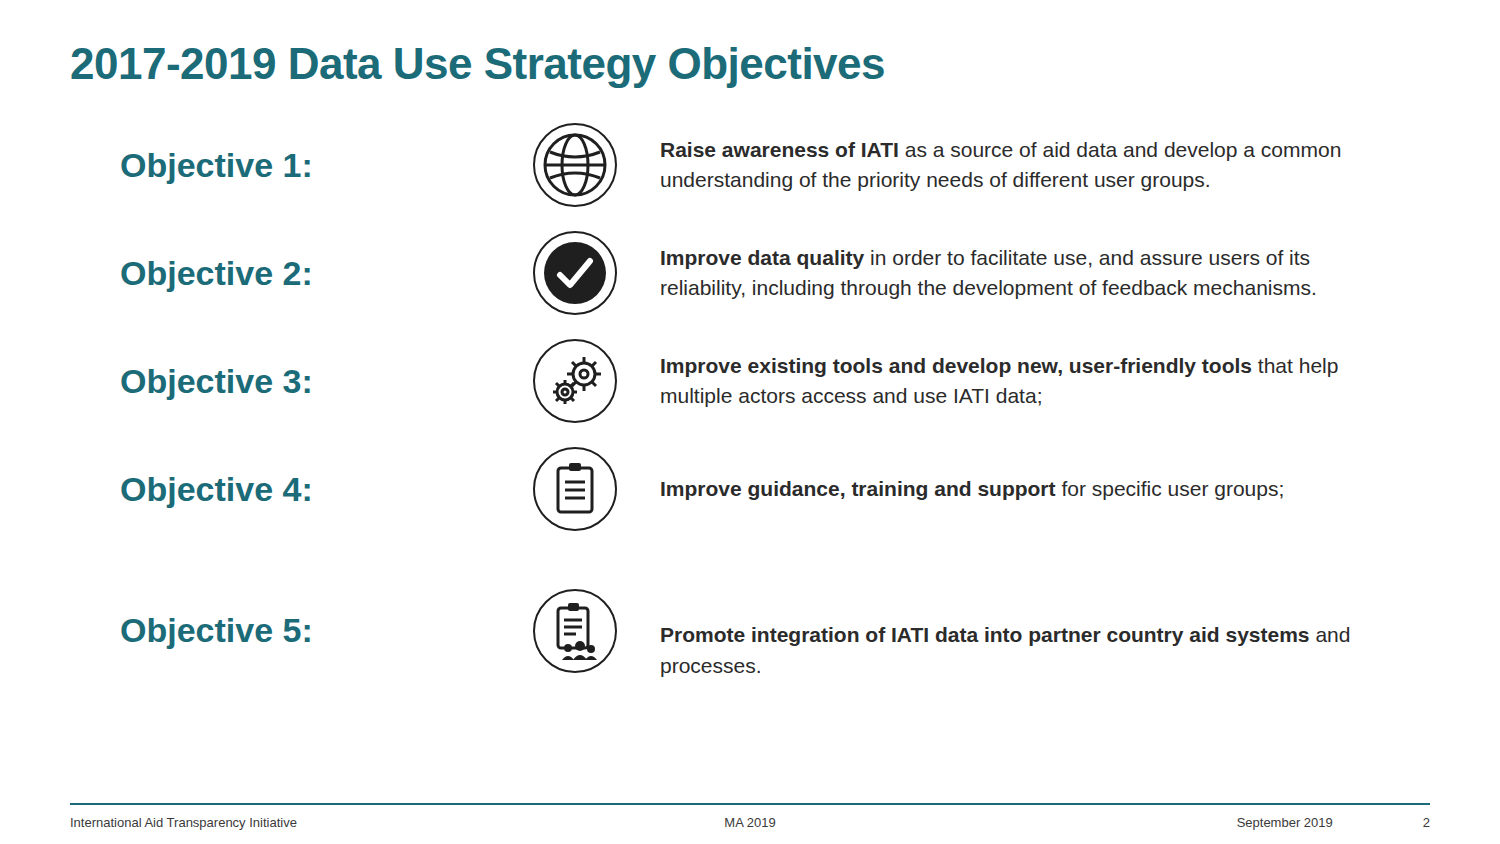2017-2019 Data Use Strategy Objectives
Objective 1:
Raise awareness of IATI as a source of aid data and develop a common understanding of the priority needs of different user groups.
Objective 2:
Improve data quality in order to facilitate use, and assure users of its reliability, including through the development of feedback mechanisms.
Objective 3:
Improve existing tools and develop new, user-friendly tools that help multiple actors access and use IATI data;
Objective 4:
Improve guidance, training and support for specific user groups;
Objective 5:
Promote integration of IATI data into partner country aid systems and processes.
International Aid Transparency Initiative
MA 2019
September 20192